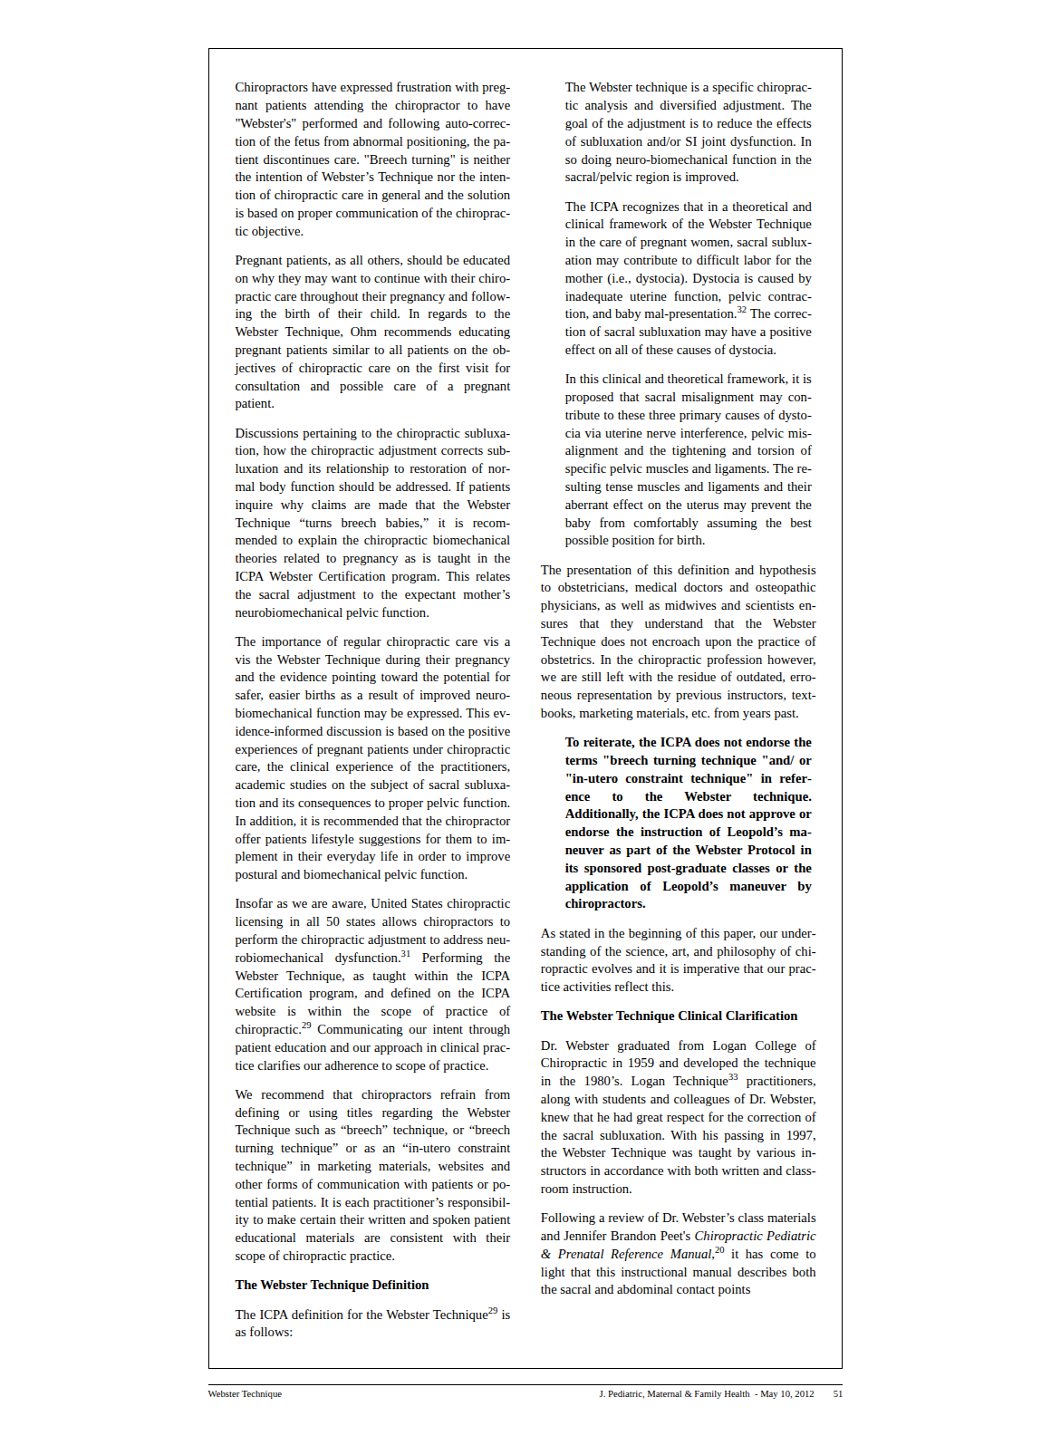Chiropractors have expressed frustration with pregnant patients attending the chiropractor to have "Webster's" performed and following auto-correction of the fetus from abnormal positioning, the patient discontinues care. "Breech turning" is neither the intention of Webster’s Technique nor the intention of chiropractic care in general and the solution is based on proper communication of the chiropractic objective.
Pregnant patients, as all others, should be educated on why they may want to continue with their chiropractic care throughout their pregnancy and following the birth of their child. In regards to the Webster Technique, Ohm recommends educating pregnant patients similar to all patients on the objectives of chiropractic care on the first visit for consultation and possible care of a pregnant patient.
Discussions pertaining to the chiropractic subluxation, how the chiropractic adjustment corrects subluxation and its relationship to restoration of normal body function should be addressed. If patients inquire why claims are made that the Webster Technique “turns breech babies,” it is recommended to explain the chiropractic biomechanical theories related to pregnancy as is taught in the ICPA Webster Certification program. This relates the sacral adjustment to the expectant mother’s neurobiomechanical pelvic function.
The importance of regular chiropractic care vis a vis the Webster Technique during their pregnancy and the evidence pointing toward the potential for safer, easier births as a result of improved neurobiomechanical function may be expressed. This evidence-informed discussion is based on the positive experiences of pregnant patients under chiropractic care, the clinical experience of the practitioners, academic studies on the subject of sacral subluxation and its consequences to proper pelvic function. In addition, it is recommended that the chiropractor offer patients lifestyle suggestions for them to implement in their everyday life in order to improve postural and biomechanical pelvic function.
Insofar as we are aware, United States chiropractic licensing in all 50 states allows chiropractors to perform the chiropractic adjustment to address neurobiomechanical dysfunction.31 Performing the Webster Technique, as taught within the ICPA Certification program, and defined on the ICPA website is within the scope of practice of chiropractic.29 Communicating our intent through patient education and our approach in clinical practice clarifies our adherence to scope of practice.
We recommend that chiropractors refrain from defining or using titles regarding the Webster Technique such as “breech” technique, or “breech turning technique” or as an “in-utero constraint technique” in marketing materials, websites and other forms of communication with patients or potential patients. It is each practitioner’s responsibility to make certain their written and spoken patient educational materials are consistent with their scope of chiropractic practice.
The Webster Technique Definition
The ICPA definition for the Webster Technique29 is as follows:
The Webster technique is a specific chiropractic analysis and diversified adjustment. The goal of the adjustment is to reduce the effects of subluxation and/or SI joint dysfunction. In so doing neuro-biomechanical function in the sacral/pelvic region is improved.
The ICPA recognizes that in a theoretical and clinical framework of the Webster Technique in the care of pregnant women, sacral subluxation may contribute to difficult labor for the mother (i.e., dystocia). Dystocia is caused by inadequate uterine function, pelvic contraction, and baby mal-presentation.32 The correction of sacral subluxation may have a positive effect on all of these causes of dystocia.
In this clinical and theoretical framework, it is proposed that sacral misalignment may contribute to these three primary causes of dystocia via uterine nerve interference, pelvic misalignment and the tightening and torsion of specific pelvic muscles and ligaments. The resulting tense muscles and ligaments and their aberrant effect on the uterus may prevent the baby from comfortably assuming the best possible position for birth.
The presentation of this definition and hypothesis to obstetricians, medical doctors and osteopathic physicians, as well as midwives and scientists ensures that they understand that the Webster Technique does not encroach upon the practice of obstetrics. In the chiropractic profession however, we are still left with the residue of outdated, erroneous representation by previous instructors, textbooks, marketing materials, etc. from years past.
To reiterate, the ICPA does not endorse the terms "breech turning technique "and/ or "in-utero constraint technique" in reference to the Webster technique. Additionally, the ICPA does not approve or endorse the instruction of Leopold’s maneuver as part of the Webster Protocol in its sponsored post-graduate classes or the application of Leopold’s maneuver by chiropractors.
As stated in the beginning of this paper, our understanding of the science, art, and philosophy of chiropractic evolves and it is imperative that our practice activities reflect this.
The Webster Technique Clinical Clarification
Dr. Webster graduated from Logan College of Chiropractic in 1959 and developed the technique in the 1980’s. Logan Technique33 practitioners, along with students and colleagues of Dr. Webster, knew that he had great respect for the correction of the sacral subluxation. With his passing in 1997, the Webster Technique was taught by various instructors in accordance with both written and classroom instruction.
Following a review of Dr. Webster’s class materials and Jennifer Brandon Peet's Chiropractic Pediatric & Prenatal Reference Manual,20 it has come to light that this instructional manual describes both the sacral and abdominal contact points
Webster Technique
J. Pediatric, Maternal & Family Health - May 10, 201251